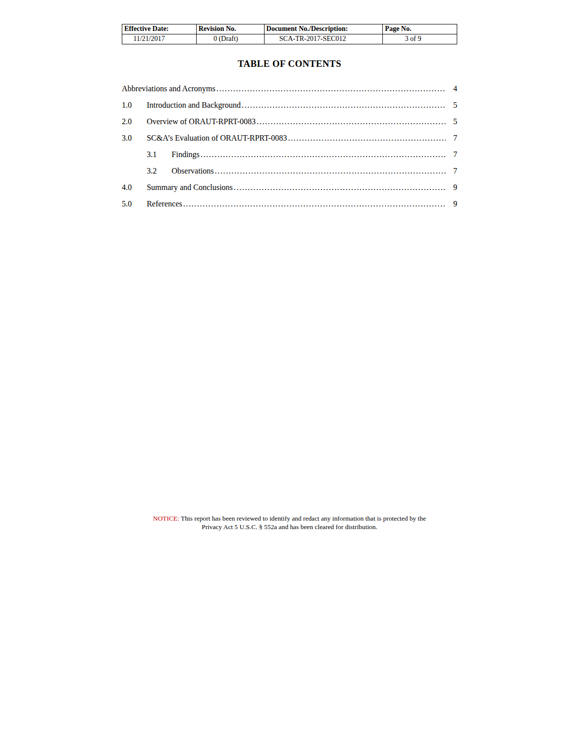| Effective Date: | Revision No. | Document No./Description: | Page No. |
| --- | --- | --- | --- |
| 11/21/2017 | 0 (Draft) | SCA-TR-2017-SEC012 | 3 of 9 |
TABLE OF CONTENTS
Abbreviations and Acronyms ..................................................................................................... 4
1.0 Introduction and Background ........................................................................................... 5
2.0 Overview of ORAUT-RPRT-0083 ................................................................................... 5
3.0 SC&A’s Evaluation of ORAUT-RPRT-0083 ..................................................................... 7
3.1 Findings ................................................................................................................ 7
3.2 Observations ......................................................................................................... 7
4.0 Summary and Conclusions .............................................................................................. 9
5.0 References ......................................................................................................................... 9
NOTICE: This report has been reviewed to identify and redact any information that is protected by the
Privacy Act 5 U.S.C. § 552a and has been cleared for distribution.